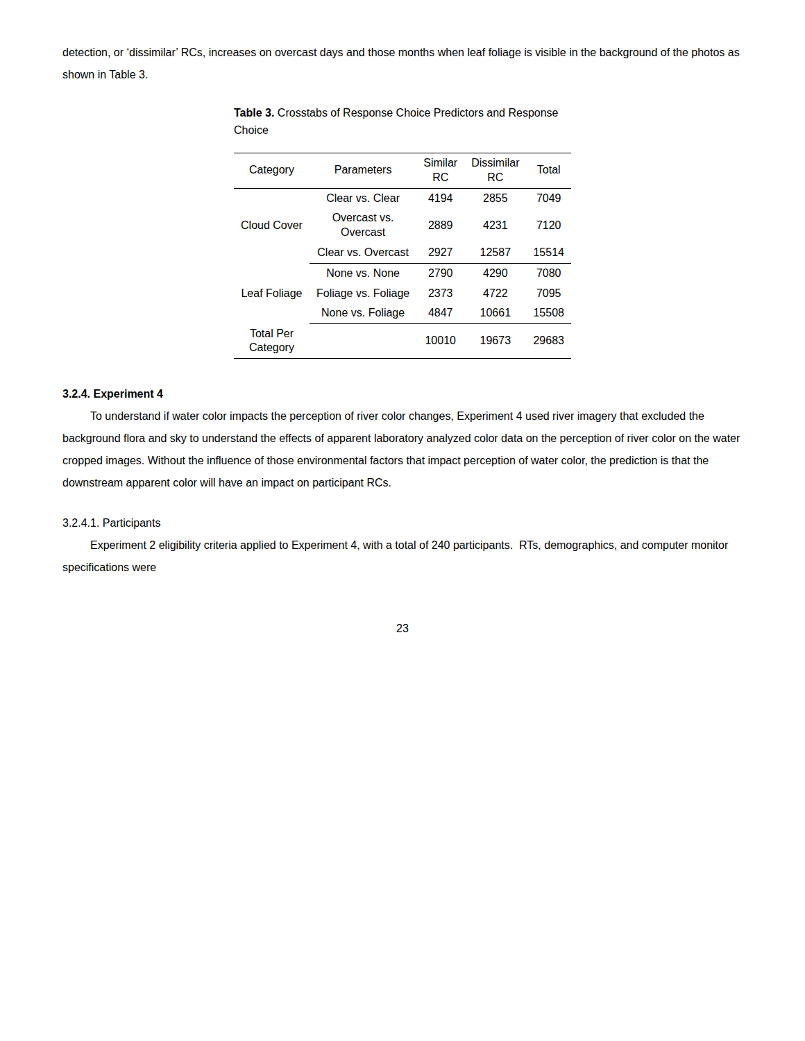detection, or ‘dissimilar’ RCs, increases on overcast days and those months when leaf foliage is visible in the background of the photos as shown in Table 3.
Table 3. Crosstabs of Response Choice Predictors and Response Choice
| Category | Parameters | Similar RC | Dissimilar RC | Total |
| --- | --- | --- | --- | --- |
| Cloud Cover | Clear vs. Clear | 4194 | 2855 | 7049 |
| Overcast vs. Overcast | 2889 | 4231 | 7120 |
| Clear vs. Overcast | 2927 | 12587 | 15514 |
| Leaf Foliage | None vs. None | 2790 | 4290 | 7080 |
| Foliage vs. Foliage | 2373 | 4722 | 7095 |
| None vs. Foliage | 4847 | 10661 | 15508 |
| Total Per Category | | 10010 | 19673 | 29683 |
3.2.4. Experiment 4
To understand if water color impacts the perception of river color changes, Experiment 4 used river imagery that excluded the background flora and sky to understand the effects of apparent laboratory analyzed color data on the perception of river color on the water cropped images. Without the influence of those environmental factors that impact perception of water color, the prediction is that the downstream apparent color will have an impact on participant RCs.
3.2.4.1. Participants
Experiment 2 eligibility criteria applied to Experiment 4, with a total of 240 participants. RTs, demographics, and computer monitor specifications were
23